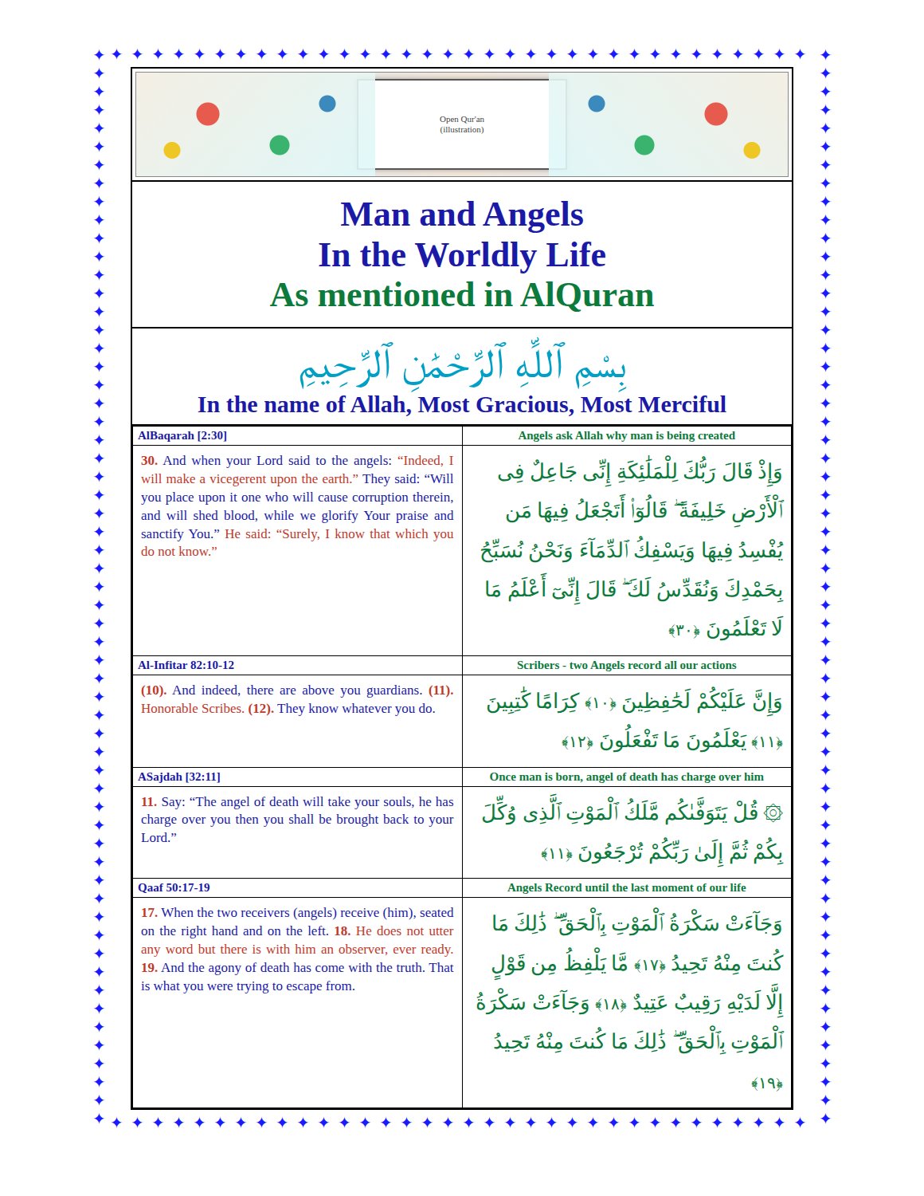✦ ✦ ✦ ✦ ✦ ✦ ✦ ✦ ✦ ✦ ✦ ✦ ✦ ✦ ✦ ✦ ✦ ✦ ✦ ✦ ✦ ✦ ✦ ✦ ✦ ✦ ✦ ✦ ✦ ✦ ✦ ✦ ✦ ✦ ✦ ✦ ✦ ✦ ✦ ✦ ✦ ✦ ✦ ✦
✦
✦
✦
✦
✦
✦
✦
✦
✦
✦
✦
✦
✦
✦
✦
✦
✦
✦
✦
✦
✦
✦
✦
✦
✦
✦
✦
✦
✦
✦
✦
✦
✦
✦
✦
✦
✦
✦
✦
✦
✦
✦
✦
✦
✦
✦
✦
✦
✦
✦
✦
✦
✦
✦
✦
✦
✦
✦
✦
✦
✦
✦
✦
✦
✦
✦
✦
✦
✦
✦
✦
✦
✦
✦
✦
✦
✦
✦
✦
✦
✦
✦
✦
✦
✦
✦
✦
✦
✦
✦
✦
✦
✦
✦
✦
✦
✦
✦
✦
✦
✦
✦
✦
✦
✦
✦
✦
✦
✦
✦
✦
✦
✦
✦
✦
✦
✦
✦
✦
✦
Open Qur'an
(illustration)
Man and Angels
In the Worldly Life
As mentioned in AlQuran
بِسْمِ ٱللَّهِ ٱلرَّحْمَٰنِ ٱلرَّحِيمِ
In the name of Allah, Most Gracious, Most Merciful
| AlBaqarah [2:30] | Angels ask Allah why man is being created |
| 30. And when your Lord said to the angels: “Indeed, I will make a vicegerent upon the earth.” They said: “Will you place upon it one who will cause corruption therein, and will shed blood, while we glorify Your praise and sanctify You.” He said: “Surely, I know that which you do not know.” | وَإِذْ قَالَ رَبُّكَ لِلْمَلَٰئِكَةِ إِنِّى جَاعِلٌ فِى ٱلْأَرْضِ خَلِيفَةً ۖ قَالُوٓا۟ أَتَجْعَلُ فِيهَا مَن يُفْسِدُ فِيهَا وَيَسْفِكُ ٱلدِّمَآءَ وَنَحْنُ نُسَبِّحُ بِحَمْدِكَ وَنُقَدِّسُ لَكَ ۖ قَالَ إِنِّىٓ أَعْلَمُ مَا لَا تَعْلَمُونَ ﴿٣٠﴾ |
| Al-Infitar 82:10-12 | Scribers - two Angels record all our actions |
| (10). And indeed, there are above you guardians. (11). Honorable Scribes. (12). They know whatever you do. | وَإِنَّ عَلَيْكُمْ لَحَٰفِظِينَ ﴿١٠﴾ كِرَامًا كَٰتِبِينَ ﴿١١﴾ يَعْلَمُونَ مَا تَفْعَلُونَ ﴿١٢﴾ |
| ASajdah [32:11] | Once man is born, angel of death has charge over him |
| 11. Say: “The angel of death will take your souls, he has charge over you then you shall be brought back to your Lord.” | ۞ قُلْ يَتَوَفَّىٰكُم مَّلَكُ ٱلْمَوْتِ ٱلَّذِى وُكِّلَ بِكُمْ ثُمَّ إِلَىٰ رَبِّكُمْ تُرْجَعُونَ ﴿١١﴾ |
| Qaaf 50:17-19 | Angels Record until the last moment of our life |
| 17. When the two receivers (angels) receive (him), seated on the right hand and on the left. 18. He does not utter any word but there is with him an observer, ever ready. 19. And the agony of death has come with the truth. That is what you were trying to escape from. | وَجَآءَتْ سَكْرَةُ ٱلْمَوْتِ بِٱلْحَقِّ ۖ ذَٰلِكَ مَا كُنتَ مِنْهُ تَحِيدُ ﴿١٧﴾ مَّا يَلْفِظُ مِن قَوْلٍ إِلَّا لَدَيْهِ رَقِيبٌ عَتِيدٌ ﴿١٨﴾ وَجَآءَتْ سَكْرَةُ ٱلْمَوْتِ بِٱلْحَقِّ ۖ ذَٰلِكَ مَا كُنتَ مِنْهُ تَحِيدُ ﴿١٩﴾ |
✦ ✦ ✦ ✦ ✦ ✦ ✦ ✦ ✦ ✦ ✦ ✦ ✦ ✦ ✦ ✦ ✦ ✦ ✦ ✦ ✦ ✦ ✦ ✦ ✦ ✦ ✦ ✦ ✦ ✦ ✦ ✦ ✦ ✦ ✦ ✦ ✦ ✦ ✦ ✦ ✦ ✦ ✦ ✦